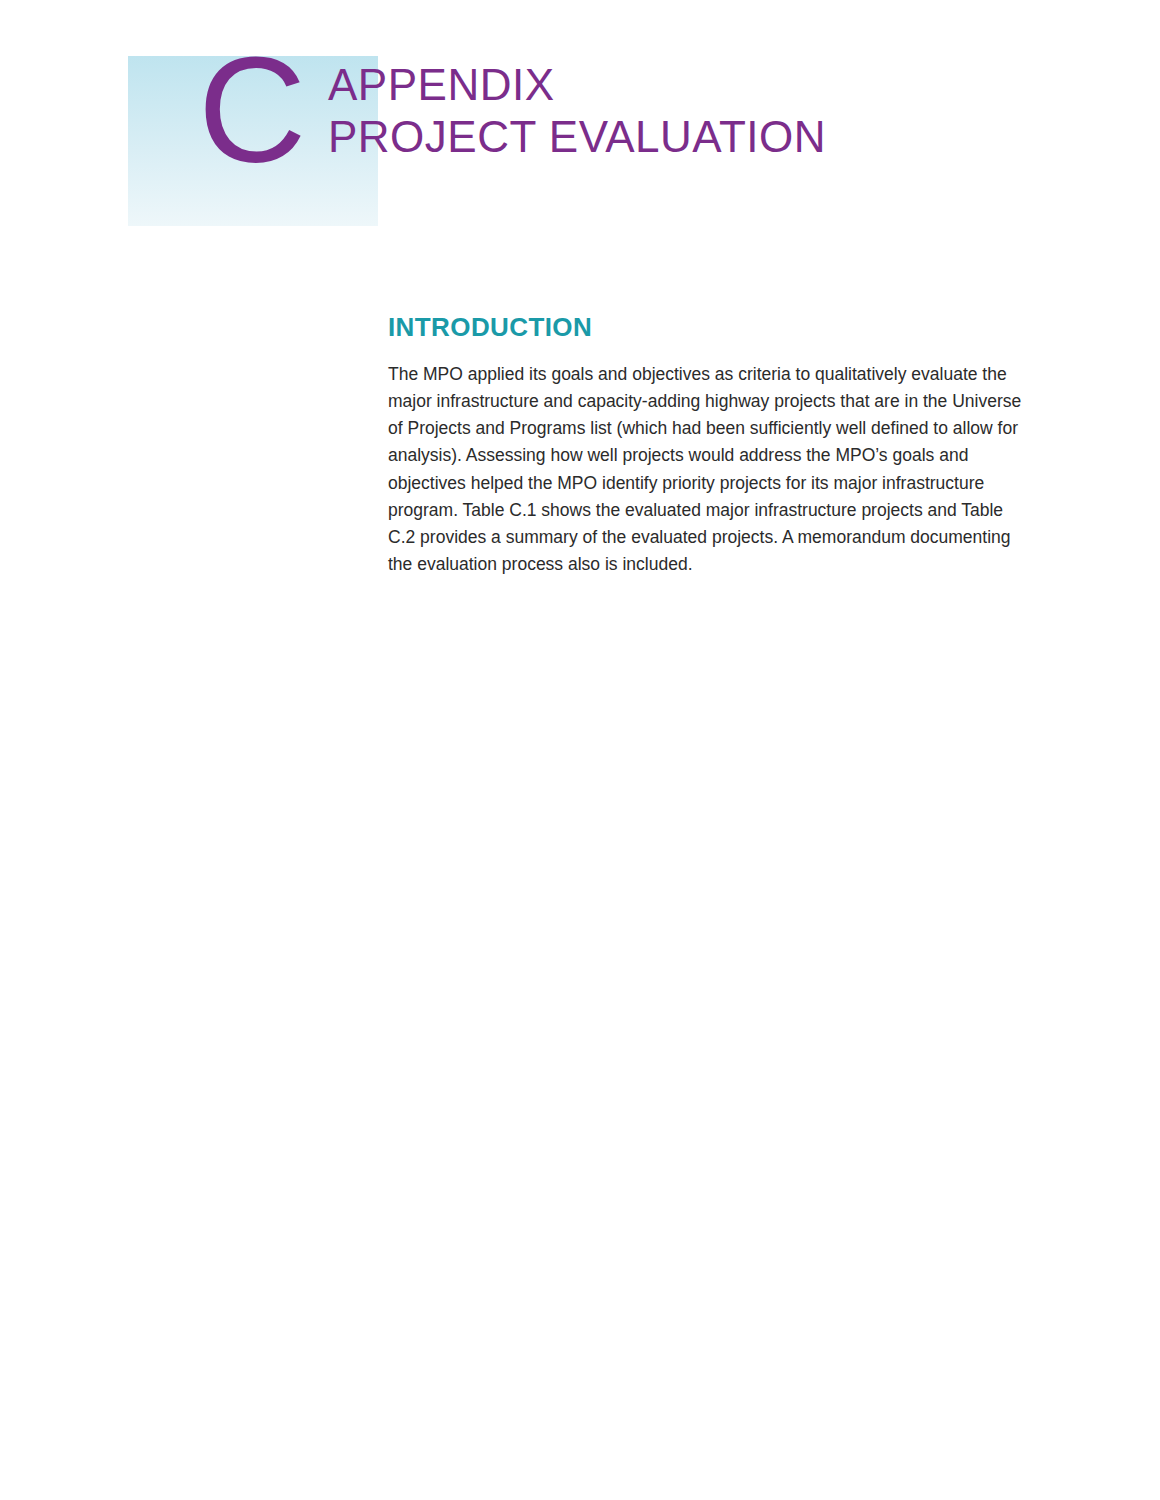C
APPENDIX
PROJECT EVALUATION
INTRODUCTION
The MPO applied its goals and objectives as criteria to qualitatively evaluate the major infrastructure and capacity-adding highway projects that are in the Universe of Projects and Programs list (which had been sufficiently well defined to allow for analysis). Assessing how well projects would address the MPO’s goals and objectives helped the MPO identify priority projects for its major infrastructure program. Table C.1 shows the evaluated major infrastructure projects and Table C.2 provides a summary of the evaluated projects. A memorandum documenting the evaluation process also is included.